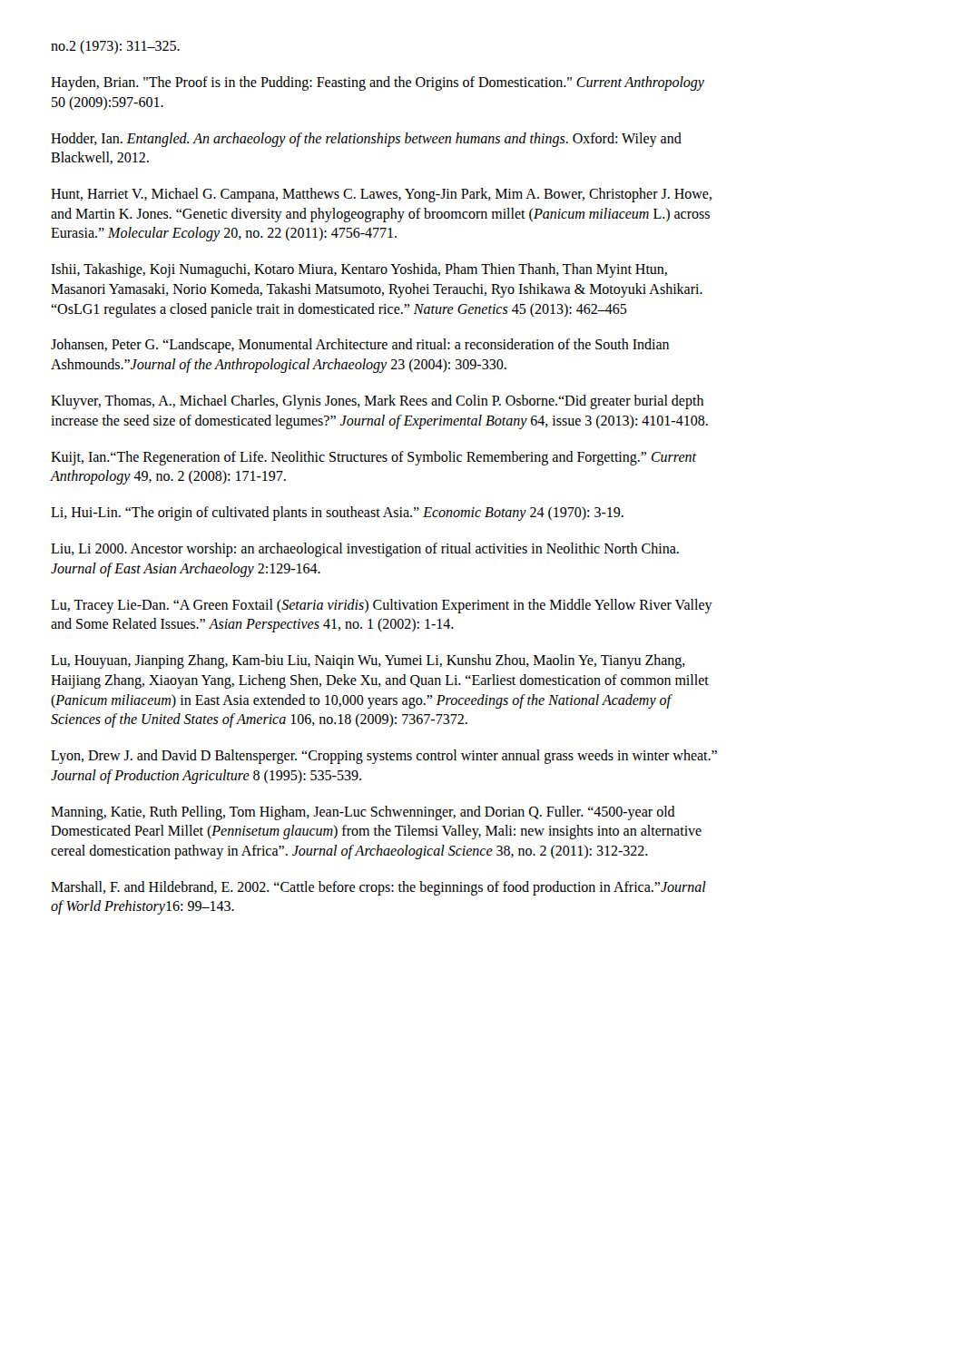no.2 (1973): 311–325.
Hayden, Brian. "The Proof is in the Pudding: Feasting and the Origins of Domestication." Current Anthropology 50 (2009):597-601.
Hodder, Ian. Entangled. An archaeology of the relationships between humans and things. Oxford: Wiley and Blackwell, 2012.
Hunt, Harriet V., Michael G. Campana, Matthews C. Lawes, Yong-Jin Park, Mim A. Bower, Christopher J. Howe, and Martin K. Jones. “Genetic diversity and phylogeography of broomcorn millet (Panicum miliaceum L.) across Eurasia.” Molecular Ecology 20, no. 22 (2011): 4756-4771.
Ishii, Takashige, Koji Numaguchi, Kotaro Miura, Kentaro Yoshida, Pham Thien Thanh, Than Myint Htun, Masanori Yamasaki, Norio Komeda, Takashi Matsumoto, Ryohei Terauchi, Ryo Ishikawa & Motoyuki Ashikari. “OsLG1 regulates a closed panicle trait in domesticated rice.” Nature Genetics 45 (2013): 462–465
Johansen, Peter G. “Landscape, Monumental Architecture and ritual: a reconsideration of the South Indian Ashmounds.”Journal of the Anthropological Archaeology 23 (2004): 309-330.
Kluyver, Thomas, A., Michael Charles, Glynis Jones, Mark Rees and Colin P. Osborne.“Did greater burial depth increase the seed size of domesticated legumes?” Journal of Experimental Botany 64, issue 3 (2013): 4101-4108.
Kuijt, Ian.“The Regeneration of Life. Neolithic Structures of Symbolic Remembering and Forgetting.” Current Anthropology 49, no. 2 (2008): 171-197.
Li, Hui-Lin. “The origin of cultivated plants in southeast Asia.” Economic Botany 24 (1970): 3-19.
Liu, Li 2000. Ancestor worship: an archaeological investigation of ritual activities in Neolithic North China. Journal of East Asian Archaeology 2:129-164.
Lu, Tracey Lie-Dan. “A Green Foxtail (Setaria viridis) Cultivation Experiment in the Middle Yellow River Valley and Some Related Issues.” Asian Perspectives 41, no. 1 (2002): 1-14.
Lu, Houyuan, Jianping Zhang, Kam-biu Liu, Naiqin Wu, Yumei Li, Kunshu Zhou, Maolin Ye, Tianyu Zhang, Haijiang Zhang, Xiaoyan Yang, Licheng Shen, Deke Xu, and Quan Li. “Earliest domestication of common millet (Panicum miliaceum) in East Asia extended to 10,000 years ago.” Proceedings of the National Academy of Sciences of the United States of America 106, no.18 (2009): 7367-7372.
Lyon, Drew J. and David D Baltensperger. “Cropping systems control winter annual grass weeds in winter wheat.” Journal of Production Agriculture 8 (1995): 535-539.
Manning, Katie, Ruth Pelling, Tom Higham, Jean-Luc Schwenninger, and Dorian Q. Fuller. “4500-year old Domesticated Pearl Millet (Pennisetum glaucum) from the Tilemsi Valley, Mali: new insights into an alternative cereal domestication pathway in Africa”. Journal of Archaeological Science 38, no. 2 (2011): 312-322.
Marshall, F. and Hildebrand, E. 2002. “Cattle before crops: the beginnings of food production in Africa.”Journal of World Prehistory16: 99–143.